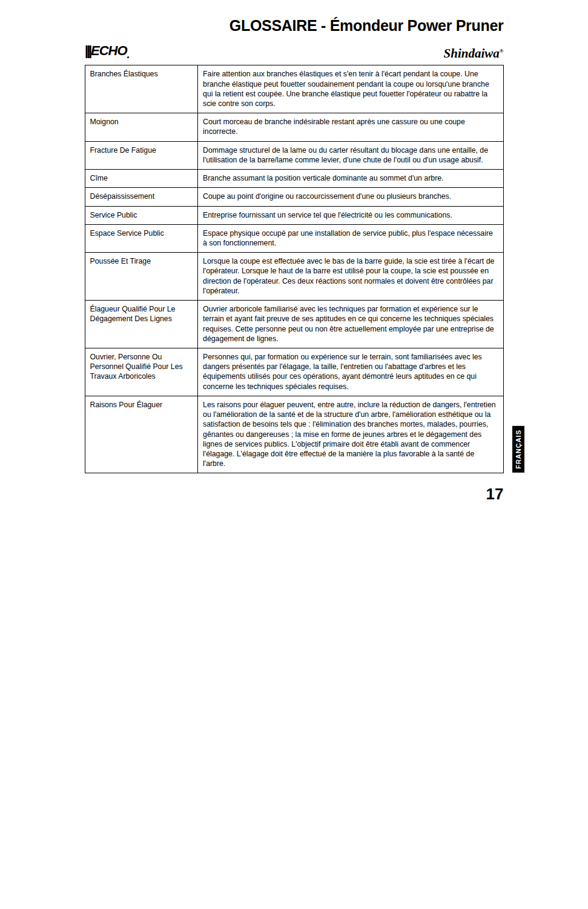GLOSSAIRE - Émondeur Power Pruner
|||ECHO.
Shindaiwa®
| Branches Élastiques | Faire attention aux branches élastiques et s'en tenir à l'écart pendant la coupe. Une branche élastique peut fouetter soudainement pendant la coupe ou lorsqu'une branche qui la retient est coupée. Une branche élastique peut fouetter l'opérateur ou rabattre la scie contre son corps. |
| Moignon | Court morceau de branche indésirable restant après une cassure ou une coupe incorrecte. |
| Fracture De Fatigue | Dommage structurel de la lame ou du carter résultant du blocage dans une entaille, de l'utilisation de la barre/lame comme levier, d'une chute de l'outil ou d'un usage abusif. |
| Cîme | Branche assumant la position verticale dominante au sommet d'un arbre. |
| Désépaississement | Coupe au point d'origine ou raccourcissement d'une ou plusieurs branches. |
| Service Public | Entreprise fournissant un service tel que l'électricité ou les communications. |
| Espace Service Public | Espace physique occupé par une installation de service public, plus l'espace nécessaire à son fonctionnement. |
| Poussée Et Tirage | Lorsque la coupe est effectuée avec le bas de la barre guide, la scie est tirée à l'écart de l'opérateur. Lorsque le haut de la barre est utilisé pour la coupe, la scie est poussée en direction de l'opérateur. Ces deux réactions sont normales et doivent être contrôlées par l'opérateur. |
| Élagueur Qualifié Pour Le Dégagement Des Lignes | Ouvrier arboricole familiarisé avec les techniques par formation et expérience sur le terrain et ayant fait preuve de ses aptitudes en ce qui concerne les techniques spéciales requises. Cette personne peut ou non être actuellement employée par une entreprise de dégagement de lignes. |
| Ouvrier, Personne Ou Personnel Qualifié Pour Les Travaux Arboricoles | Personnes qui, par formation ou expérience sur le terrain, sont familiarisées avec les dangers présentés par l'élagage, la taille, l'entretien ou l'abattage d'arbres et les équipements utilisés pour ces opérations, ayant démontré leurs aptitudes en ce qui concerne les techniques spéciales requises. |
| Raisons Pour Élaguer | Les raisons pour élaguer peuvent, entre autre, inclure la réduction de dangers, l'entretien ou l'amélioration de la santé et de la structure d'un arbre, l'amélioration esthétique ou la satisfaction de besoins tels que : l'élimination des branches mortes, malades, pourries, gênantes ou dangereuses ; la mise en forme de jeunes arbres et le dégagement des lignes de services publics. L'objectif primaire doit être établi avant de commencer l'élagage. L'élagage doit être effectué de la manière la plus favorable à la santé de l'arbre. |
FRANÇAIS
17